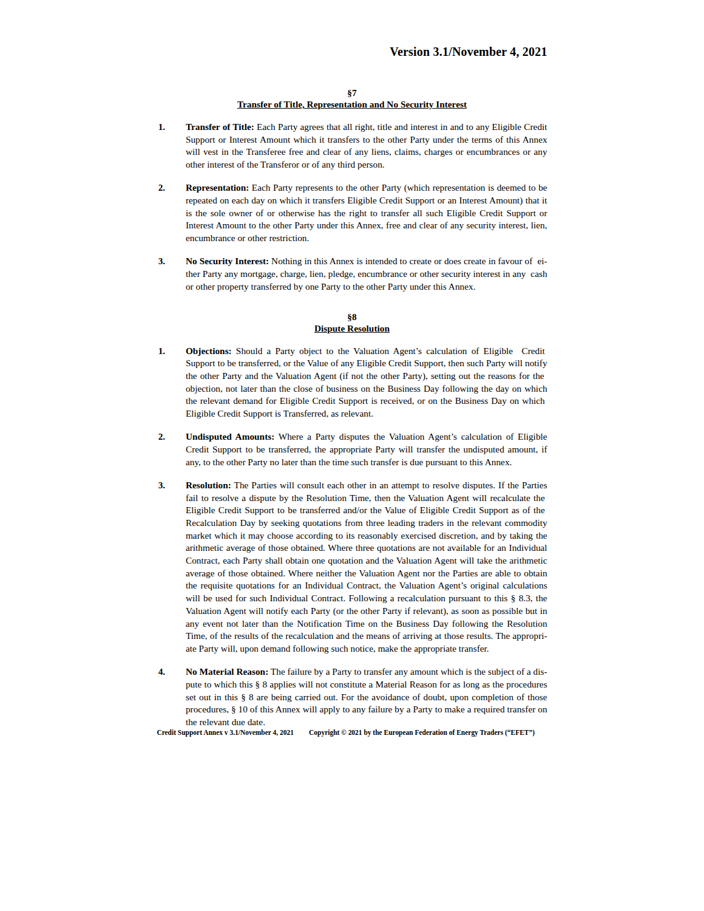Version 3.1/November 4, 2021
§7 Transfer of Title, Representation and No Security Interest
1.
Transfer of Title: Each Party agrees that all right, title and interest in and to any Eligible Credit Support or Interest Amount which it transfers to the other Party under the terms of this Annex will vest in the Transferee free and clear of any liens, claims, charges or encumbrances or any other interest of the Transferor or of any third person.
2.
Representation: Each Party represents to the other Party (which representation is deemed to be repeated on each day on which it transfers Eligible Credit Support or an Interest Amount) that it is the sole owner of or otherwise has the right to transfer all such Eligible Credit Support or Interest Amount to the other Party under this Annex, free and clear of any security interest, lien, encumbrance or other restriction.
3.
No Security Interest: Nothing in this Annex is intended to create or does create in favour of either Party any mortgage, charge, lien, pledge, encumbrance or other security interest in any cash or other property transferred by one Party to the other Party under this Annex.
§8 Dispute Resolution
1.
Objections: Should a Party object to the Valuation Agent’s calculation of Eligible Credit Support to be transferred, or the Value of any Eligible Credit Support, then such Party will notify the other Party and the Valuation Agent (if not the other Party), setting out the reasons for the objection, not later than the close of business on the Business Day following the day on which the relevant demand for Eligible Credit Support is received, or on the Business Day on which Eligible Credit Support is Transferred, as relevant.
2.
Undisputed Amounts: Where a Party disputes the Valuation Agent’s calculation of Eligible Credit Support to be transferred, the appropriate Party will transfer the undisputed amount, if any, to the other Party no later than the time such transfer is due pursuant to this Annex.
3.
Resolution: The Parties will consult each other in an attempt to resolve disputes. If the Parties fail to resolve a dispute by the Resolution Time, then the Valuation Agent will recalculate the Eligible Credit Support to be transferred and/or the Value of Eligible Credit Support as of the Recalculation Day by seeking quotations from three leading traders in the relevant commodity market which it may choose according to its reasonably exercised discretion, and by taking the arithmetic average of those obtained. Where three quotations are not available for an Individual Contract, each Party shall obtain one quotation and the Valuation Agent will take the arithmetic average of those obtained. Where neither the Valuation Agent nor the Parties are able to obtain the requisite quotations for an Individual Contract, the Valuation Agent’s original calculations will be used for such Individual Contract. Following a recalculation pursuant to this § 8.3, the Valuation Agent will notify each Party (or the other Party if relevant), as soon as possible but in any event not later than the Notification Time on the Business Day following the Resolution Time, of the results of the recalculation and the means of arriving at those results. The appropriate Party will, upon demand following such notice, make the appropriate transfer.
4.
No Material Reason: The failure by a Party to transfer any amount which is the subject of a dispute to which this § 8 applies will not constitute a Material Reason for as long as the procedures set out in this § 8 are being carried out. For the avoidance of doubt, upon completion of those procedures, § 10 of this Annex will apply to any failure by a Party to make a required transfer on the relevant due date.
Credit Support Annex v 3.1/November 4, 2021 Copyright © 2021 by the European Federation of Energy Traders (“EFET”)